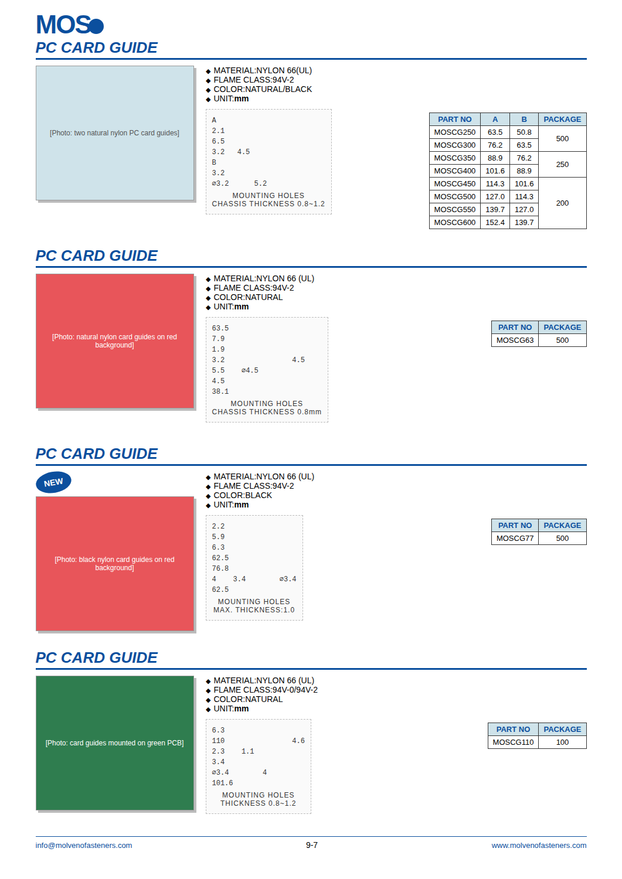MOS
PC CARD GUIDE
[Photo: two natural nylon PC card guides]
MATERIAL:NYLON 66(UL)
FLAME CLASS:94V-2
COLOR:NATURAL/BLACK
UNIT:mm
A 2.1 6.5 3.2 4.5 B 3.2 ∅3.2 5.2
MOUNTING HOLES
CHASSIS THICKNESS 0.8~1.2
| PART NO | A | B | PACKAGE |
| --- | --- | --- | --- |
| MOSCG250 | 63.5 | 50.8 | 500 |
| MOSCG300 | 76.2 | 63.5 |
| MOSCG350 | 88.9 | 76.2 | 250 |
| MOSCG400 | 101.6 | 88.9 |
| MOSCG450 | 114.3 | 101.6 | 200 |
| MOSCG500 | 127.0 | 114.3 |
| MOSCG550 | 139.7 | 127.0 |
| MOSCG600 | 152.4 | 139.7 |
PC CARD GUIDE
[Photo: natural nylon card guides on red background]
MATERIAL:NYLON 66 (UL)
FLAME CLASS:94V-2
COLOR:NATURAL
UNIT:mm
63.5 7.9 1.9 3.2 4.5 5.5 ∅4.5 4.5 38.1
MOUNTING HOLES
CHASSIS THICKNESS 0.8mm
| PART NO | PACKAGE |
| --- | --- |
| MOSCG63 | 500 |
PC CARD GUIDE
NEW
[Photo: black nylon card guides on red background]
MATERIAL:NYLON 66 (UL)
FLAME CLASS:94V-2
COLOR:BLACK
UNIT:mm
2.2 5.9 6.3 62.5 76.8 4 3.4 ∅3.4 62.5
MOUNTING HOLES
MAX. THICKNESS:1.0
| PART NO | PACKAGE |
| --- | --- |
| MOSCG77 | 500 |
PC CARD GUIDE
[Photo: card guides mounted on green PCB]
MATERIAL:NYLON 66 (UL)
FLAME CLASS:94V-0/94V-2
COLOR:NATURAL
UNIT:mm
6.3 110 4.6 2.3 1.1 3.4 ∅3.4 4 101.6
MOUNTING HOLES
THICKNESS 0.8~1.2
| PART NO | PACKAGE |
| --- | --- |
| MOSCG110 | 100 |
info@molvenofasteners.com
9-7
www.molvenofasteners.com